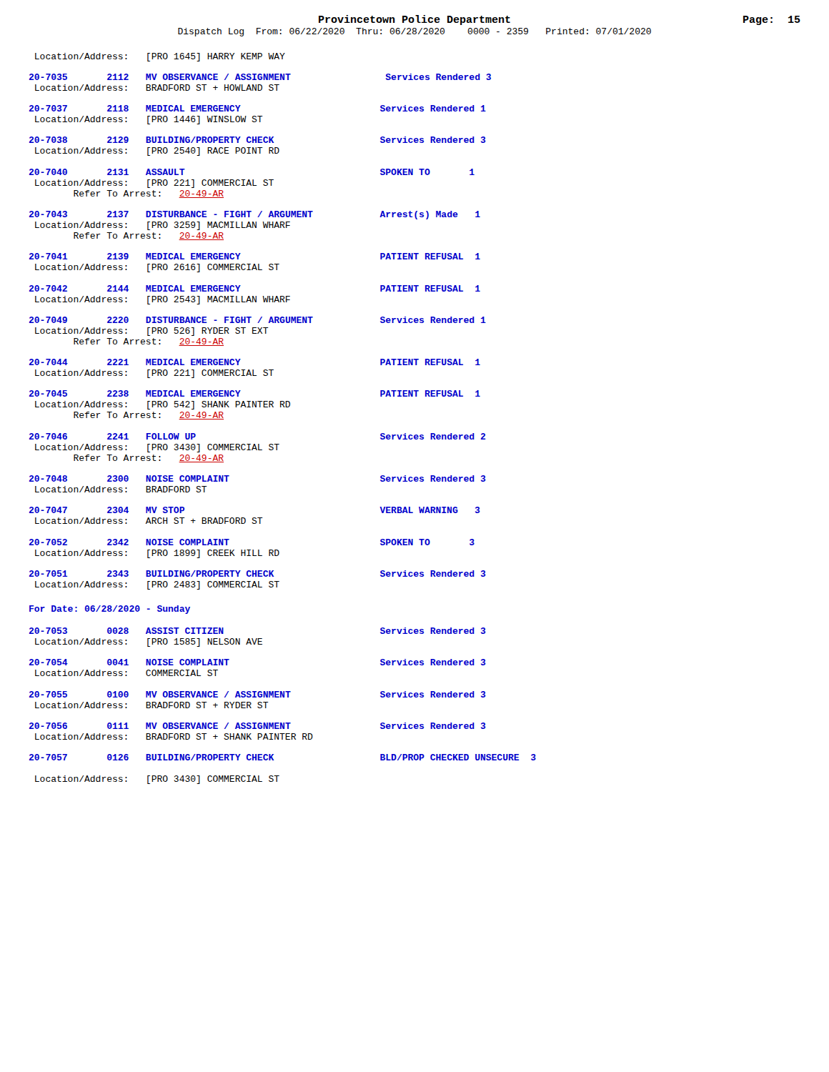Provincetown Police Department Page: 15
Dispatch Log From: 06/22/2020 Thru: 06/28/2020 0000 - 2359 Printed: 07/01/2020
Location/Address: [PRO 1645] HARRY KEMP WAY
20-7035 2112 MV OBSERVANCE / ASSIGNMENT Services Rendered 3 Location/Address: BRADFORD ST + HOWLAND ST
20-7037 2118 MEDICAL EMERGENCY Services Rendered 1 Location/Address: [PRO 1446] WINSLOW ST
20-7038 2129 BUILDING/PROPERTY CHECK Services Rendered 3 Location/Address: [PRO 2540] RACE POINT RD
20-7040 2131 ASSAULT SPOKEN TO 1 Location/Address: [PRO 221] COMMERCIAL ST Refer To Arrest: 20-49-AR
20-7043 2137 DISTURBANCE - FIGHT / ARGUMENT Arrest(s) Made 1 Location/Address: [PRO 3259] MACMILLAN WHARF Refer To Arrest: 20-49-AR
20-7041 2139 MEDICAL EMERGENCY PATIENT REFUSAL 1 Location/Address: [PRO 2616] COMMERCIAL ST
20-7042 2144 MEDICAL EMERGENCY PATIENT REFUSAL 1 Location/Address: [PRO 2543] MACMILLAN WHARF
20-7049 2220 DISTURBANCE - FIGHT / ARGUMENT Services Rendered 1 Location/Address: [PRO 526] RYDER ST EXT Refer To Arrest: 20-49-AR
20-7044 2221 MEDICAL EMERGENCY PATIENT REFUSAL 1 Location/Address: [PRO 221] COMMERCIAL ST
20-7045 2238 MEDICAL EMERGENCY PATIENT REFUSAL 1 Location/Address: [PRO 542] SHANK PAINTER RD Refer To Arrest: 20-49-AR
20-7046 2241 FOLLOW UP Services Rendered 2 Location/Address: [PRO 3430] COMMERCIAL ST Refer To Arrest: 20-49-AR
20-7048 2300 NOISE COMPLAINT Services Rendered 3 Location/Address: BRADFORD ST
20-7047 2304 MV STOP VERBAL WARNING 3 Location/Address: ARCH ST + BRADFORD ST
20-7052 2342 NOISE COMPLAINT SPOKEN TO 3 Location/Address: [PRO 1899] CREEK HILL RD
20-7051 2343 BUILDING/PROPERTY CHECK Services Rendered 3 Location/Address: [PRO 2483] COMMERCIAL ST
For Date: 06/28/2020 - Sunday
20-7053 0028 ASSIST CITIZEN Services Rendered 3 Location/Address: [PRO 1585] NELSON AVE
20-7054 0041 NOISE COMPLAINT Services Rendered 3 Location/Address: COMMERCIAL ST
20-7055 0100 MV OBSERVANCE / ASSIGNMENT Services Rendered 3 Location/Address: BRADFORD ST + RYDER ST
20-7056 0111 MV OBSERVANCE / ASSIGNMENT Services Rendered 3 Location/Address: BRADFORD ST + SHANK PAINTER RD
20-7057 0126 BUILDING/PROPERTY CHECK BLD/PROP CHECKED UNSECURE 3 Location/Address: [PRO 3430] COMMERCIAL ST